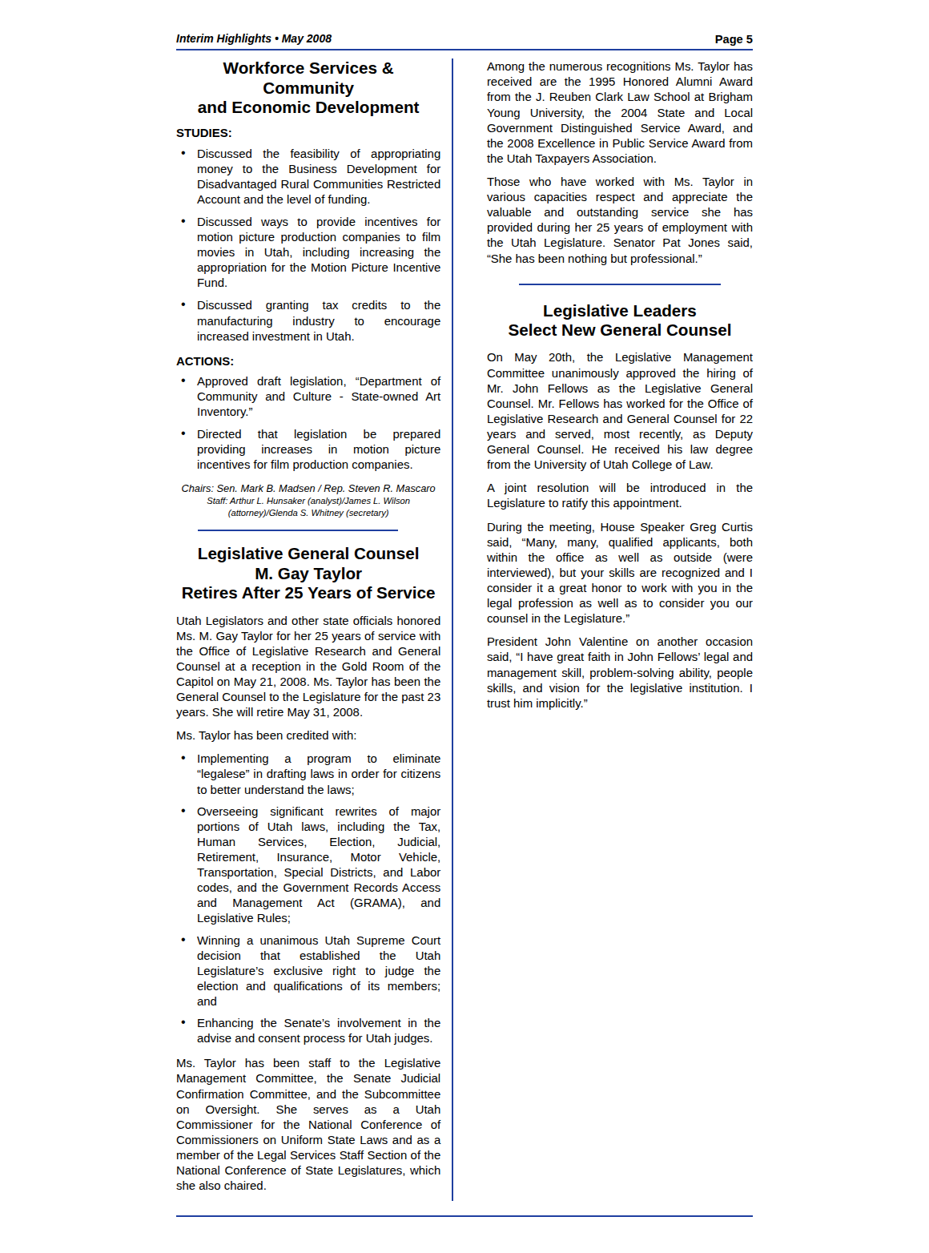Interim Highlights • May 2008
Page 5
Workforce Services & Community
and Economic Development
STUDIES:
Discussed the feasibility of appropriating money to the Business Development for Disadvantaged Rural Communities Restricted Account and the level of funding.
Discussed ways to provide incentives for motion picture production companies to film movies in Utah, including increasing the appropriation for the Motion Picture Incentive Fund.
Discussed granting tax credits to the manufacturing industry to encourage increased investment in Utah.
ACTIONS:
Approved draft legislation, “Department of Community and Culture - State-owned Art Inventory.”
Directed that legislation be prepared providing increases in motion picture incentives for film production companies.
Chairs: Sen. Mark B. Madsen / Rep. Steven R. Mascaro Staff: Arthur L. Hunsaker (analyst)/James L. Wilson (attorney)/Glenda S. Whitney (secretary)
Legislative General Counsel
M. Gay Taylor
Retires After 25 Years of Service
Utah Legislators and other state officials honored Ms. M. Gay Taylor for her 25 years of service with the Office of Legislative Research and General Counsel at a reception in the Gold Room of the Capitol on May 21, 2008. Ms. Taylor has been the General Counsel to the Legislature for the past 23 years. She will retire May 31, 2008.
Ms. Taylor has been credited with:
Implementing a program to eliminate “legalese” in drafting laws in order for citizens to better understand the laws;
Overseeing significant rewrites of major portions of Utah laws, including the Tax, Human Services, Election, Judicial, Retirement, Insurance, Motor Vehicle, Transportation, Special Districts, and Labor codes, and the Government Records Access and Management Act (GRAMA), and Legislative Rules;
Winning a unanimous Utah Supreme Court decision that established the Utah Legislature’s exclusive right to judge the election and qualifications of its members; and
Enhancing the Senate’s involvement in the advise and consent process for Utah judges.
Ms. Taylor has been staff to the Legislative Management Committee, the Senate Judicial Confirmation Committee, and the Subcommittee on Oversight. She serves as a Utah Commissioner for the National Conference of Commissioners on Uniform State Laws and as a member of the Legal Services Staff Section of the National Conference of State Legislatures, which she also chaired.
Among the numerous recognitions Ms. Taylor has received are the 1995 Honored Alumni Award from the J. Reuben Clark Law School at Brigham Young University, the 2004 State and Local Government Distinguished Service Award, and the 2008 Excellence in Public Service Award from the Utah Taxpayers Association.
Those who have worked with Ms. Taylor in various capacities respect and appreciate the valuable and outstanding service she has provided during her 25 years of employment with the Utah Legislature. Senator Pat Jones said, “She has been nothing but professional.”
Legislative Leaders
Select New General Counsel
On May 20th, the Legislative Management Committee unanimously approved the hiring of Mr. John Fellows as the Legislative General Counsel. Mr. Fellows has worked for the Office of Legislative Research and General Counsel for 22 years and served, most recently, as Deputy General Counsel. He received his law degree from the University of Utah College of Law.
A joint resolution will be introduced in the Legislature to ratify this appointment.
During the meeting, House Speaker Greg Curtis said, “Many, many, qualified applicants, both within the office as well as outside (were interviewed), but your skills are recognized and I consider it a great honor to work with you in the legal profession as well as to consider you our counsel in the Legislature.”
President John Valentine on another occasion said, “I have great faith in John Fellows’ legal and management skill, problem-solving ability, people skills, and vision for the legislative institution. I trust him implicitly.”